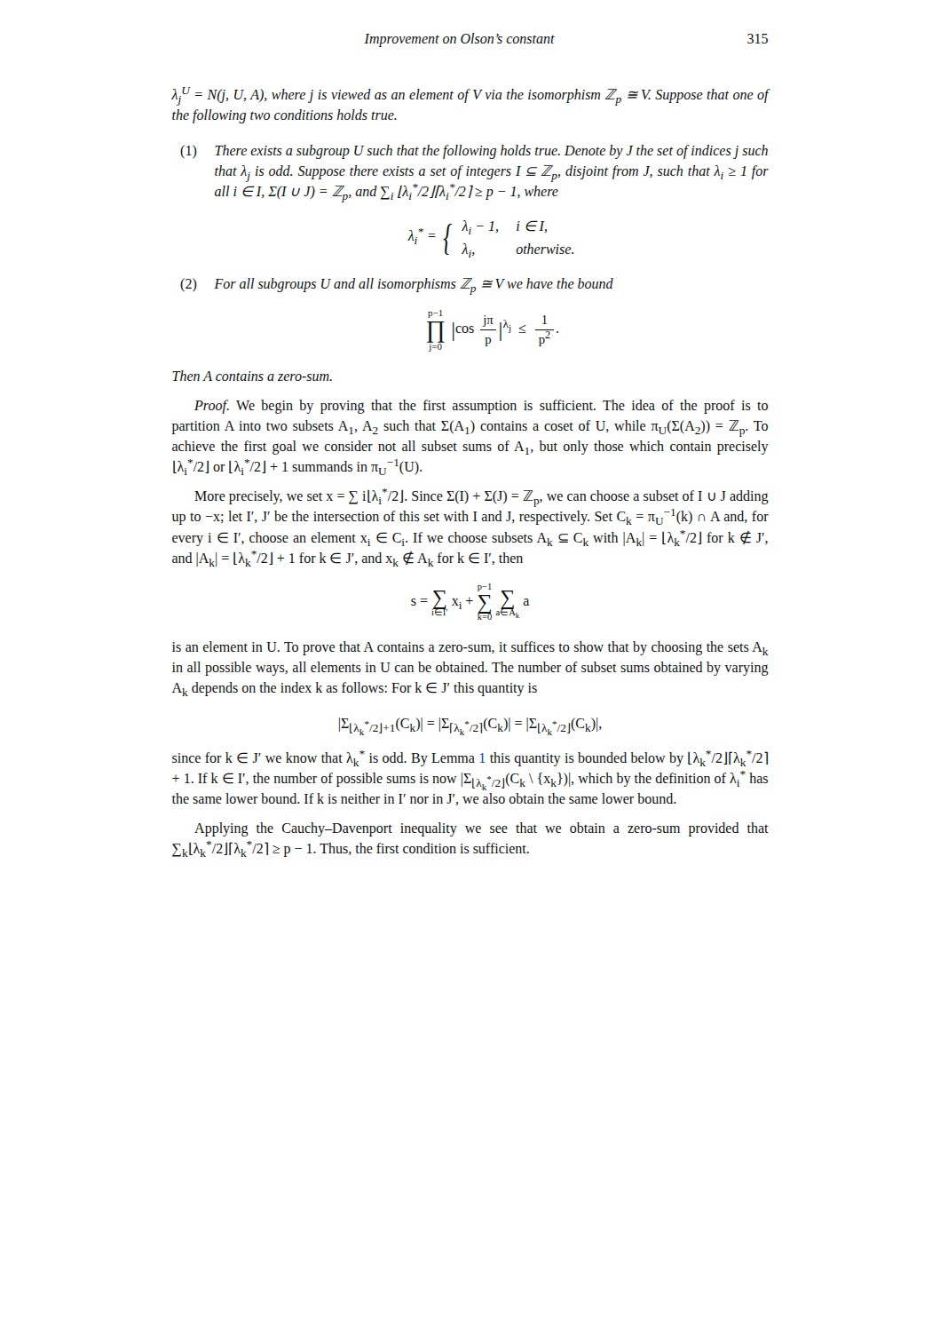Improvement on Olson’s constant 315
λjU = N(j, U, A), where j is viewed as an element of V via the isomorphism ℤp ≅ V. Suppose that one of the following two conditions holds true.
(1) There exists a subgroup U such that the following holds true. Denote by J the set of indices j such that λj is odd. Suppose there exists a set of integers I ⊆ ℤp, disjoint from J, such that λi ≥ 1 for all i ∈ I, Σ(I ∪ J) = ℤp, and ∑i ⌊λi*/2⌋⌈λi*/2⌉ ≥ p − 1, where
λi* = { λi − 1, i ∈ I, λi, otherwise.
(2) For all subgroups U and all isomorphisms ℤp ≅ V we have the bound
p−1 ∏ j=0 |cos jπ p|λj ≤ 1 p2.
Then A contains a zero-sum.
Proof. We begin by proving that the first assumption is sufficient. The idea of the proof is to partition A into two subsets A1, A2 such that Σ(A1) contains a coset of U, while πU(Σ(A2)) = ℤp. To achieve the first goal we consider not all subset sums of A1, but only those which contain precisely ⌊λi*/2⌋ or ⌊λi*/2⌋ + 1 summands in πU−1(U).
More precisely, we set x = ∑ i⌊λi*/2⌋. Since Σ(I) + Σ(J) = ℤp, we can choose a subset of I ∪ J adding up to −x; let I′, J′ be the intersection of this set with I and J, respectively. Set Ck = πU−1(k) ∩ A and, for every i ∈ I′, choose an element xi ∈ Ci. If we choose subsets Ak ⊆ Ck with |Ak| = ⌊λk*/2⌋ for k ∉ J′, and |Ak| = ⌊λk*/2⌋ + 1 for k ∈ J′, and xk ∉ Ak for k ∈ I′, then
s = ∑ i∈I′ xi + p−1 ∑ k=0 ∑ a∈Ak a
is an element in U. To prove that A contains a zero-sum, it suffices to show that by choosing the sets Ak in all possible ways, all elements in U can be obtained. The number of subset sums obtained by varying Ak depends on the index k as follows: For k ∈ J′ this quantity is
|Σ⌊λk*/2⌋+1(Ck)| = |Σ⌈λk*/2⌉(Ck)| = |Σ⌊λk*/2⌋(Ck)|,
since for k ∈ J′ we know that λk* is odd. By Lemma 1 this quantity is bounded below by ⌊λk*/2⌋⌈λk*/2⌉ + 1. If k ∈ I′, the number of possible sums is now |Σ⌊λk*/2⌋(Ck \ {xk})|, which by the definition of λi* has the same lower bound. If k is neither in I′ nor in J′, we also obtain the same lower bound.
Applying the Cauchy–Davenport inequality we see that we obtain a zero-sum provided that ∑k⌊λk*/2⌋⌈λk*/2⌉ ≥ p − 1. Thus, the first condition is sufficient.